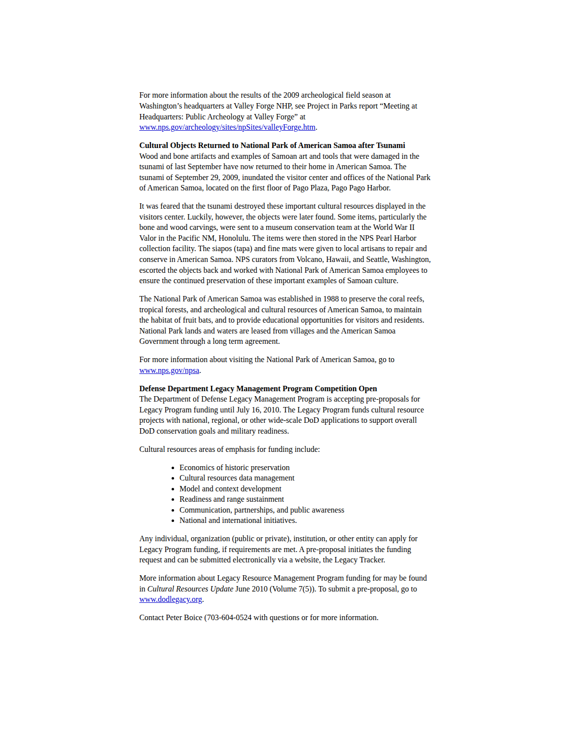For more information about the results of the 2009 archeological field season at Washington’s headquarters at Valley Forge NHP, see Project in Parks report “Meeting at Headquarters: Public Archeology at Valley Forge” at www.nps.gov/archeology/sites/npSites/valleyForge.htm.
Cultural Objects Returned to National Park of American Samoa after Tsunami
Wood and bone artifacts and examples of Samoan art and tools that were damaged in the tsunami of last September have now returned to their home in American Samoa. The tsunami of September 29, 2009, inundated the visitor center and offices of the National Park of American Samoa, located on the first floor of Pago Plaza, Pago Pago Harbor.
It was feared that the tsunami destroyed these important cultural resources displayed in the visitors center. Luckily, however, the objects were later found. Some items, particularly the bone and wood carvings, were sent to a museum conservation team at the World War II Valor in the Pacific NM, Honolulu. The items were then stored in the NPS Pearl Harbor collection facility. The siapos (tapa) and fine mats were given to local artisans to repair and conserve in American Samoa. NPS curators from Volcano, Hawaii, and Seattle, Washington, escorted the objects back and worked with National Park of American Samoa employees to ensure the continued preservation of these important examples of Samoan culture.
The National Park of American Samoa was established in 1988 to preserve the coral reefs, tropical forests, and archeological and cultural resources of American Samoa, to maintain the habitat of fruit bats, and to provide educational opportunities for visitors and residents. National Park lands and waters are leased from villages and the American Samoa Government through a long term agreement.
For more information about visiting the National Park of American Samoa, go to www.nps.gov/npsa.
Defense Department Legacy Management Program Competition Open
The Department of Defense Legacy Management Program is accepting pre-proposals for Legacy Program funding until July 16, 2010. The Legacy Program funds cultural resource projects with national, regional, or other wide-scale DoD applications to support overall DoD conservation goals and military readiness.
Cultural resources areas of emphasis for funding include:
Economics of historic preservation
Cultural resources data management
Model and context development
Readiness and range sustainment
Communication, partnerships, and public awareness
National and international initiatives.
Any individual, organization (public or private), institution, or other entity can apply for Legacy Program funding, if requirements are met. A pre-proposal initiates the funding request and can be submitted electronically via a website, the Legacy Tracker.
More information about Legacy Resource Management Program funding for may be found in Cultural Resources Update June 2010 (Volume 7(5)). To submit a pre-proposal, go to www.dodlegacy.org.
Contact Peter Boice (703-604-0524 with questions or for more information.